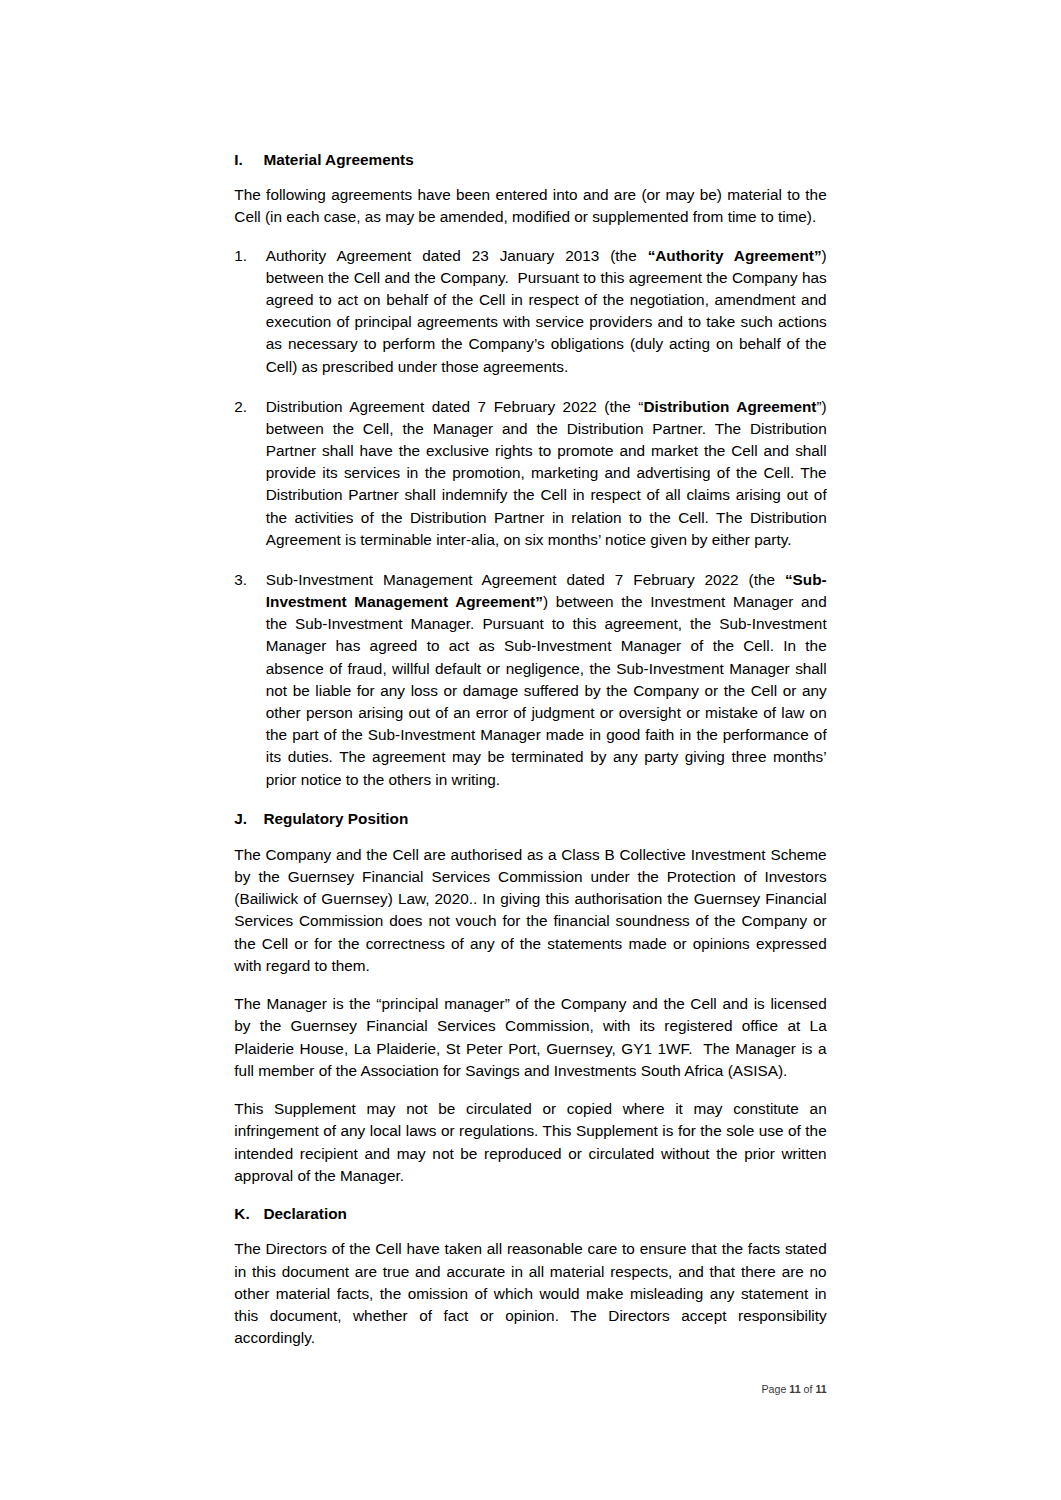I. Material Agreements
The following agreements have been entered into and are (or may be) material to the Cell (in each case, as may be amended, modified or supplemented from time to time).
1. Authority Agreement dated 23 January 2013 (the “Authority Agreement”) between the Cell and the Company. Pursuant to this agreement the Company has agreed to act on behalf of the Cell in respect of the negotiation, amendment and execution of principal agreements with service providers and to take such actions as necessary to perform the Company’s obligations (duly acting on behalf of the Cell) as prescribed under those agreements.
2. Distribution Agreement dated 7 February 2022 (the “Distribution Agreement”) between the Cell, the Manager and the Distribution Partner. The Distribution Partner shall have the exclusive rights to promote and market the Cell and shall provide its services in the promotion, marketing and advertising of the Cell. The Distribution Partner shall indemnify the Cell in respect of all claims arising out of the activities of the Distribution Partner in relation to the Cell. The Distribution Agreement is terminable inter-alia, on six months’ notice given by either party.
3. Sub-Investment Management Agreement dated 7 February 2022 (the “Sub-Investment Management Agreement”) between the Investment Manager and the Sub-Investment Manager. Pursuant to this agreement, the Sub-Investment Manager has agreed to act as Sub-Investment Manager of the Cell. In the absence of fraud, willful default or negligence, the Sub-Investment Manager shall not be liable for any loss or damage suffered by the Company or the Cell or any other person arising out of an error of judgment or oversight or mistake of law on the part of the Sub-Investment Manager made in good faith in the performance of its duties. The agreement may be terminated by any party giving three months’ prior notice to the others in writing.
J. Regulatory Position
The Company and the Cell are authorised as a Class B Collective Investment Scheme by the Guernsey Financial Services Commission under the Protection of Investors (Bailiwick of Guernsey) Law, 2020.. In giving this authorisation the Guernsey Financial Services Commission does not vouch for the financial soundness of the Company or the Cell or for the correctness of any of the statements made or opinions expressed with regard to them.
The Manager is the “principal manager” of the Company and the Cell and is licensed by the Guernsey Financial Services Commission, with its registered office at La Plaiderie House, La Plaiderie, St Peter Port, Guernsey, GY1 1WF. The Manager is a full member of the Association for Savings and Investments South Africa (ASISA).
This Supplement may not be circulated or copied where it may constitute an infringement of any local laws or regulations. This Supplement is for the sole use of the intended recipient and may not be reproduced or circulated without the prior written approval of the Manager.
K. Declaration
The Directors of the Cell have taken all reasonable care to ensure that the facts stated in this document are true and accurate in all material respects, and that there are no other material facts, the omission of which would make misleading any statement in this document, whether of fact or opinion. The Directors accept responsibility accordingly.
Page 11 of 11